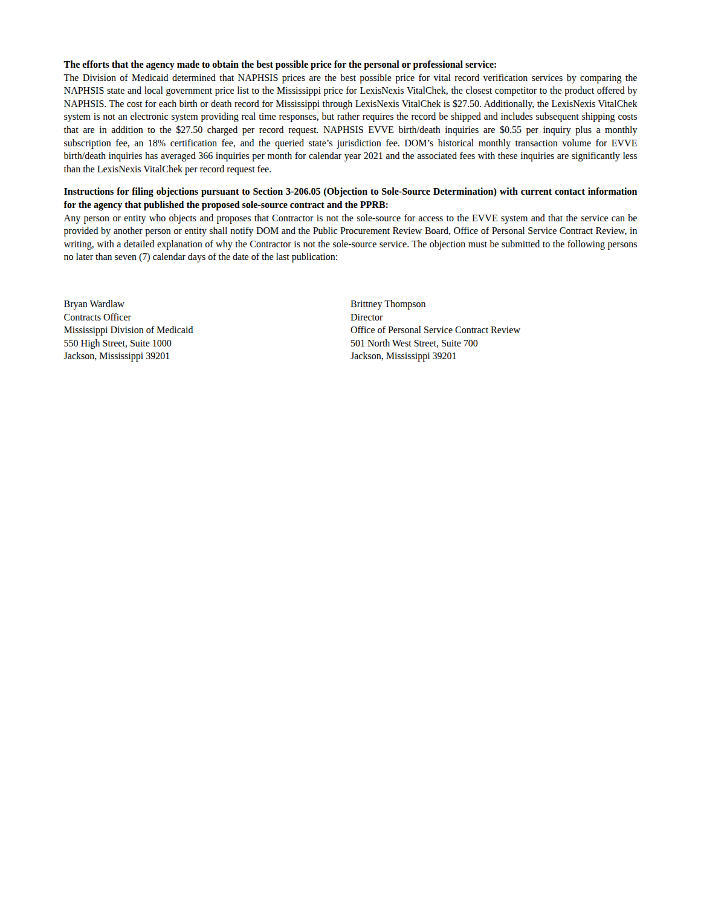The efforts that the agency made to obtain the best possible price for the personal or professional service:
The Division of Medicaid determined that NAPHSIS prices are the best possible price for vital record verification services by comparing the NAPHSIS state and local government price list to the Mississippi price for LexisNexis VitalChek, the closest competitor to the product offered by NAPHSIS. The cost for each birth or death record for Mississippi through LexisNexis VitalChek is $27.50. Additionally, the LexisNexis VitalChek system is not an electronic system providing real time responses, but rather requires the record be shipped and includes subsequent shipping costs that are in addition to the $27.50 charged per record request. NAPHSIS EVVE birth/death inquiries are $0.55 per inquiry plus a monthly subscription fee, an 18% certification fee, and the queried state’s jurisdiction fee. DOM’s historical monthly transaction volume for EVVE birth/death inquiries has averaged 366 inquiries per month for calendar year 2021 and the associated fees with these inquiries are significantly less than the LexisNexis VitalChek per record request fee.
Instructions for filing objections pursuant to Section 3-206.05 (Objection to Sole-Source Determination) with current contact information for the agency that published the proposed sole-source contract and the PPRB:
Any person or entity who objects and proposes that Contractor is not the sole-source for access to the EVVE system and that the service can be provided by another person or entity shall notify DOM and the Public Procurement Review Board, Office of Personal Service Contract Review, in writing, with a detailed explanation of why the Contractor is not the sole-source service. The objection must be submitted to the following persons no later than seven (7) calendar days of the date of the last publication:
| Bryan Wardlaw Contracts Officer Mississippi Division of Medicaid 550 High Street, Suite 1000 Jackson, Mississippi 39201 | Brittney Thompson Director Office of Personal Service Contract Review 501 North West Street, Suite 700 Jackson, Mississippi 39201 |